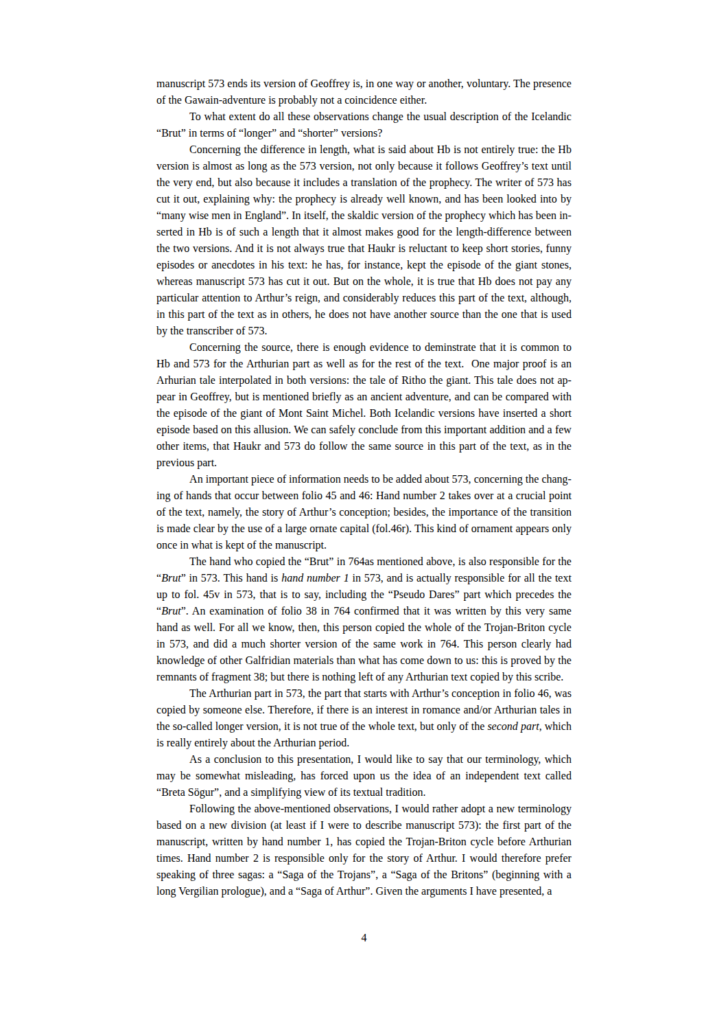manuscript 573 ends its version of Geoffrey is, in one way or another, voluntary. The presence of the Gawain-adventure is probably not a coincidence either.
To what extent do all these observations change the usual description of the Icelandic “Brut” in terms of “longer” and “shorter” versions?
Concerning the difference in length, what is said about Hb is not entirely true: the Hb version is almost as long as the 573 version, not only because it follows Geoffrey’s text until the very end, but also because it includes a translation of the prophecy. The writer of 573 has cut it out, explaining why: the prophecy is already well known, and has been looked into by “many wise men in England”. In itself, the skaldic version of the prophecy which has been inserted in Hb is of such a length that it almost makes good for the length-difference between the two versions. And it is not always true that Haukr is reluctant to keep short stories, funny episodes or anecdotes in his text: he has, for instance, kept the episode of the giant stones, whereas manuscript 573 has cut it out. But on the whole, it is true that Hb does not pay any particular attention to Arthur’s reign, and considerably reduces this part of the text, although, in this part of the text as in others, he does not have another source than the one that is used by the transcriber of 573.
Concerning the source, there is enough evidence to deminstrate that it is common to Hb and 573 for the Arthurian part as well as for the rest of the text. One major proof is an Arhurian tale interpolated in both versions: the tale of Ritho the giant. This tale does not appear in Geoffrey, but is mentioned briefly as an ancient adventure, and can be compared with the episode of the giant of Mont Saint Michel. Both Icelandic versions have inserted a short episode based on this allusion. We can safely conclude from this important addition and a few other items, that Haukr and 573 do follow the same source in this part of the text, as in the previous part.
An important piece of information needs to be added about 573, concerning the changing of hands that occur between folio 45 and 46: Hand number 2 takes over at a crucial point of the text, namely, the story of Arthur’s conception; besides, the importance of the transition is made clear by the use of a large ornate capital (fol.46r). This kind of ornament appears only once in what is kept of the manuscript.
The hand who copied the “Brut” in 764as mentioned above, is also responsible for the “Brut” in 573. This hand is hand number 1 in 573, and is actually responsible for all the text up to fol. 45v in 573, that is to say, including the “Pseudo Dares” part which precedes the “Brut”. An examination of folio 38 in 764 confirmed that it was written by this very same hand as well. For all we know, then, this person copied the whole of the Trojan-Briton cycle in 573, and did a much shorter version of the same work in 764. This person clearly had knowledge of other Galfridian materials than what has come down to us: this is proved by the remnants of fragment 38; but there is nothing left of any Arthurian text copied by this scribe.
The Arthurian part in 573, the part that starts with Arthur’s conception in folio 46, was copied by someone else. Therefore, if there is an interest in romance and/or Arthurian tales in the so-called longer version, it is not true of the whole text, but only of the second part, which is really entirely about the Arthurian period.
As a conclusion to this presentation, I would like to say that our terminology, which may be somewhat misleading, has forced upon us the idea of an independent text called “Breta Sögur”, and a simplifying view of its textual tradition.
Following the above-mentioned observations, I would rather adopt a new terminology based on a new division (at least if I were to describe manuscript 573): the first part of the manuscript, written by hand number 1, has copied the Trojan-Briton cycle before Arthurian times. Hand number 2 is responsible only for the story of Arthur. I would therefore prefer speaking of three sagas: a “Saga of the Trojans”, a “Saga of the Britons” (beginning with a long Vergilian prologue), and a “Saga of Arthur”. Given the arguments I have presented, a
4